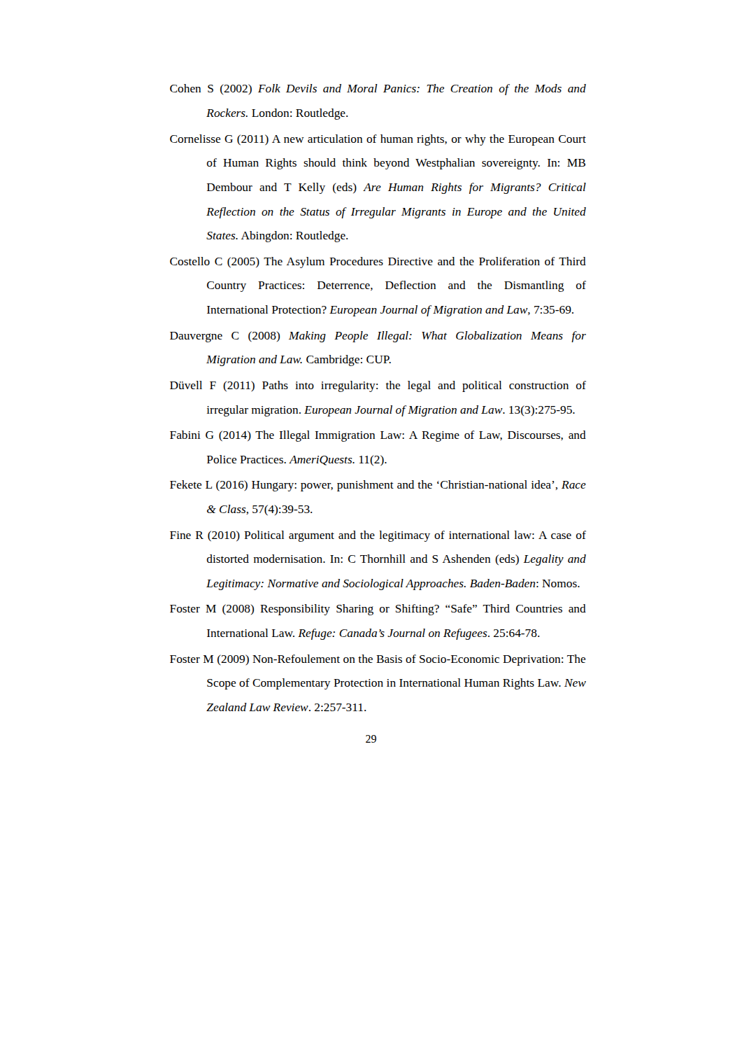Cohen S (2002) Folk Devils and Moral Panics: The Creation of the Mods and Rockers. London: Routledge.
Cornelisse G (2011) A new articulation of human rights, or why the European Court of Human Rights should think beyond Westphalian sovereignty. In: MB Dembour and T Kelly (eds) Are Human Rights for Migrants? Critical Reflection on the Status of Irregular Migrants in Europe and the United States. Abingdon: Routledge.
Costello C (2005) The Asylum Procedures Directive and the Proliferation of Third Country Practices: Deterrence, Deflection and the Dismantling of International Protection? European Journal of Migration and Law, 7:35-69.
Dauvergne C (2008) Making People Illegal: What Globalization Means for Migration and Law. Cambridge: CUP.
Düvell F (2011) Paths into irregularity: the legal and political construction of irregular migration. European Journal of Migration and Law. 13(3):275-95.
Fabini G (2014) The Illegal Immigration Law: A Regime of Law, Discourses, and Police Practices. AmeriQuests. 11(2).
Fekete L (2016) Hungary: power, punishment and the ‘Christian-national idea’, Race & Class, 57(4):39-53.
Fine R (2010) Political argument and the legitimacy of international law: A case of distorted modernisation. In: C Thornhill and S Ashenden (eds) Legality and Legitimacy: Normative and Sociological Approaches. Baden-Baden: Nomos.
Foster M (2008) Responsibility Sharing or Shifting? “Safe” Third Countries and International Law. Refuge: Canada’s Journal on Refugees. 25:64-78.
Foster M (2009) Non-Refoulement on the Basis of Socio-Economic Deprivation: The Scope of Complementary Protection in International Human Rights Law. New Zealand Law Review. 2:257-311.
29